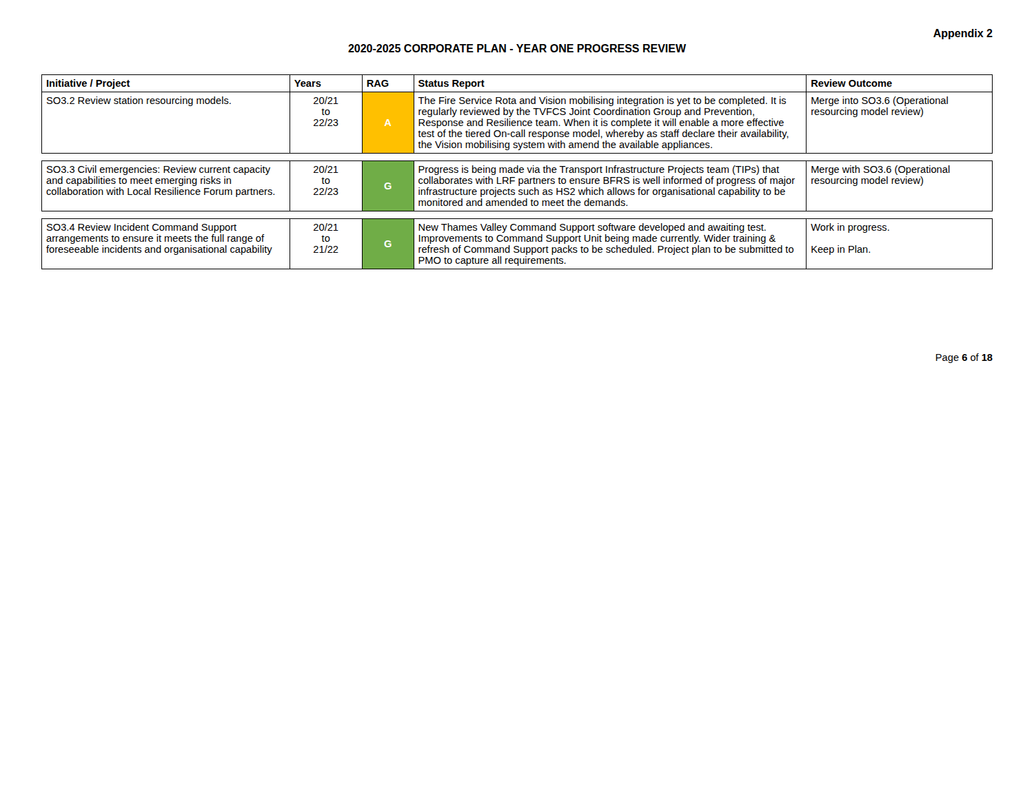Appendix 2
2020-2025 CORPORATE PLAN - YEAR ONE PROGRESS REVIEW
| Initiative / Project | Years | RAG | Status Report | Review Outcome |
| --- | --- | --- | --- | --- |
| SO3.2 Review station resourcing models. | 20/21 to 22/23 | A | The Fire Service Rota and Vision mobilising integration is yet to be completed. It is regularly reviewed by the TVFCS Joint Coordination Group and Prevention, Response and Resilience team. When it is complete it will enable a more effective test of the tiered On-call response model, whereby as staff declare their availability, the Vision mobilising system with amend the available appliances. | Merge into SO3.6 (Operational resourcing model review) |
| SO3.3 Civil emergencies: Review current capacity and capabilities to meet emerging risks in collaboration with Local Resilience Forum partners. | 20/21 to 22/23 | G | Progress is being made via the Transport Infrastructure Projects team (TIPs) that collaborates with LRF partners to ensure BFRS is well informed of progress of major infrastructure projects such as HS2 which allows for organisational capability to be monitored and amended to meet the demands. | Merge with SO3.6 (Operational resourcing model review) |
| SO3.4 Review Incident Command Support arrangements to ensure it meets the full range of foreseeable incidents and organisational capability | 20/21 to 21/22 | G | New Thames Valley Command Support software developed and awaiting test. Improvements to Command Support Unit being made currently. Wider training & refresh of Command Support packs to be scheduled. Project plan to be submitted to PMO to capture all requirements. | Work in progress. Keep in Plan. |
Page 6 of 18